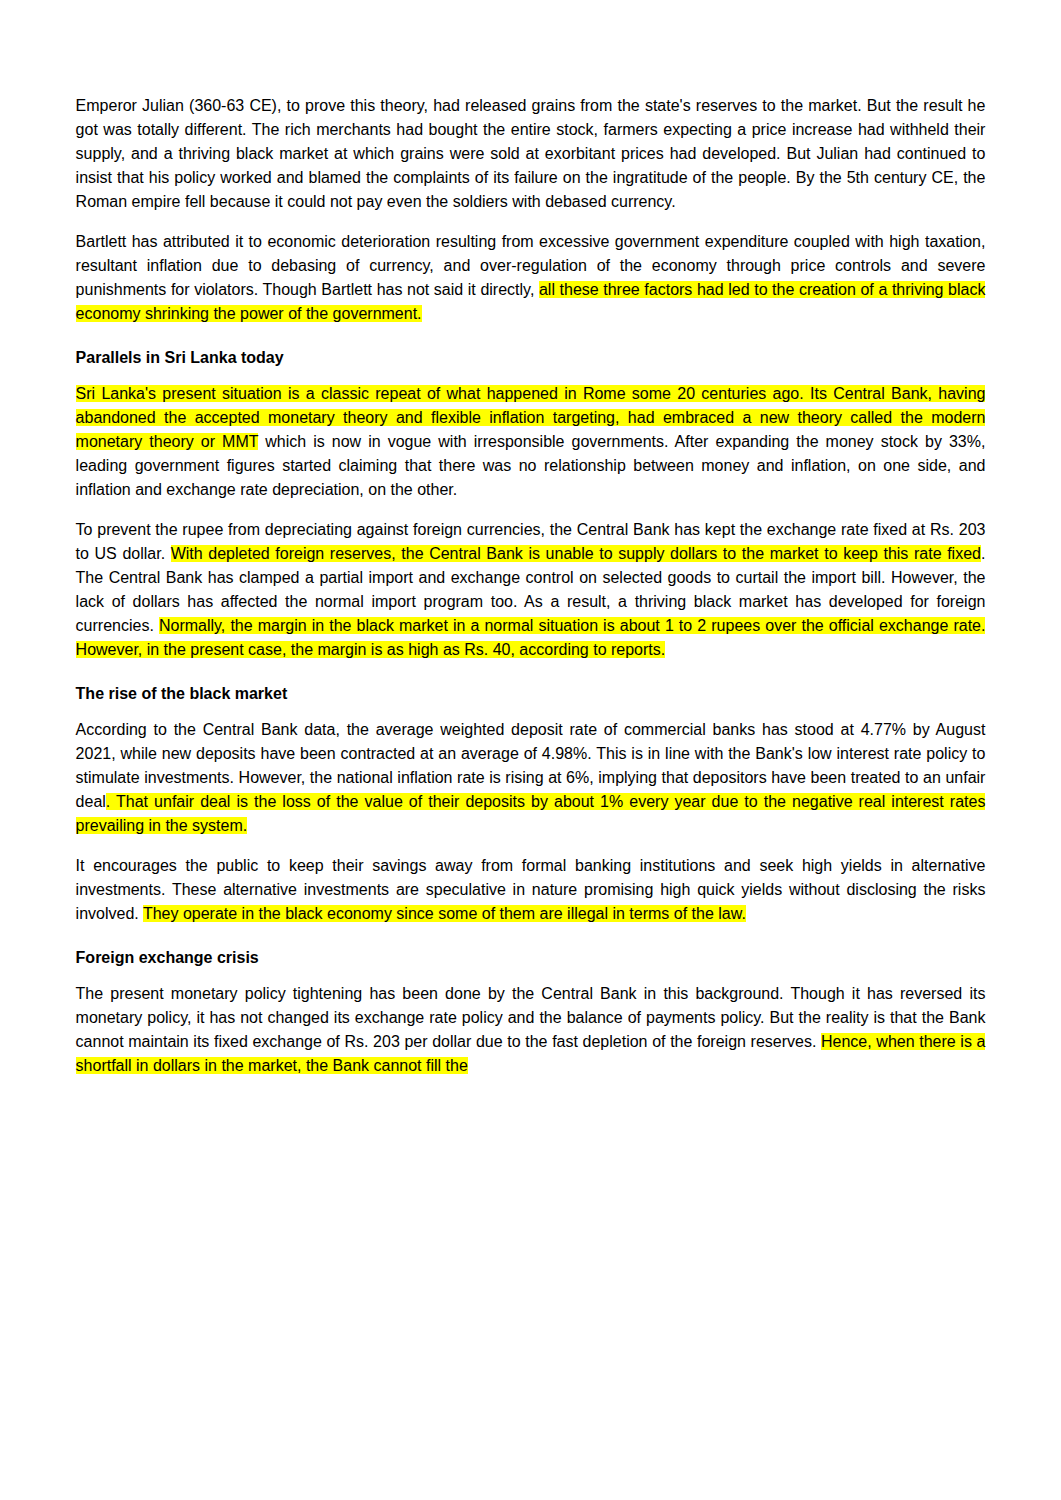Emperor Julian (360-63 CE), to prove this theory, had released grains from the state's reserves to the market. But the result he got was totally different. The rich merchants had bought the entire stock, farmers expecting a price increase had withheld their supply, and a thriving black market at which grains were sold at exorbitant prices had developed. But Julian had continued to insist that his policy worked and blamed the complaints of its failure on the ingratitude of the people. By the 5th century CE, the Roman empire fell because it could not pay even the soldiers with debased currency.
Bartlett has attributed it to economic deterioration resulting from excessive government expenditure coupled with high taxation, resultant inflation due to debasing of currency, and over-regulation of the economy through price controls and severe punishments for violators. Though Bartlett has not said it directly, all these three factors had led to the creation of a thriving black economy shrinking the power of the government.
Parallels in Sri Lanka today
Sri Lanka's present situation is a classic repeat of what happened in Rome some 20 centuries ago. Its Central Bank, having abandoned the accepted monetary theory and flexible inflation targeting, had embraced a new theory called the modern monetary theory or MMT which is now in vogue with irresponsible governments. After expanding the money stock by 33%, leading government figures started claiming that there was no relationship between money and inflation, on one side, and inflation and exchange rate depreciation, on the other.
To prevent the rupee from depreciating against foreign currencies, the Central Bank has kept the exchange rate fixed at Rs. 203 to US dollar. With depleted foreign reserves, the Central Bank is unable to supply dollars to the market to keep this rate fixed. The Central Bank has clamped a partial import and exchange control on selected goods to curtail the import bill. However, the lack of dollars has affected the normal import program too. As a result, a thriving black market has developed for foreign currencies. Normally, the margin in the black market in a normal situation is about 1 to 2 rupees over the official exchange rate. However, in the present case, the margin is as high as Rs. 40, according to reports.
The rise of the black market
According to the Central Bank data, the average weighted deposit rate of commercial banks has stood at 4.77% by August 2021, while new deposits have been contracted at an average of 4.98%. This is in line with the Bank's low interest rate policy to stimulate investments. However, the national inflation rate is rising at 6%, implying that depositors have been treated to an unfair deal. That unfair deal is the loss of the value of their deposits by about 1% every year due to the negative real interest rates prevailing in the system.
It encourages the public to keep their savings away from formal banking institutions and seek high yields in alternative investments. These alternative investments are speculative in nature promising high quick yields without disclosing the risks involved. They operate in the black economy since some of them are illegal in terms of the law.
Foreign exchange crisis
The present monetary policy tightening has been done by the Central Bank in this background. Though it has reversed its monetary policy, it has not changed its exchange rate policy and the balance of payments policy. But the reality is that the Bank cannot maintain its fixed exchange of Rs. 203 per dollar due to the fast depletion of the foreign reserves. Hence, when there is a shortfall in dollars in the market, the Bank cannot fill the